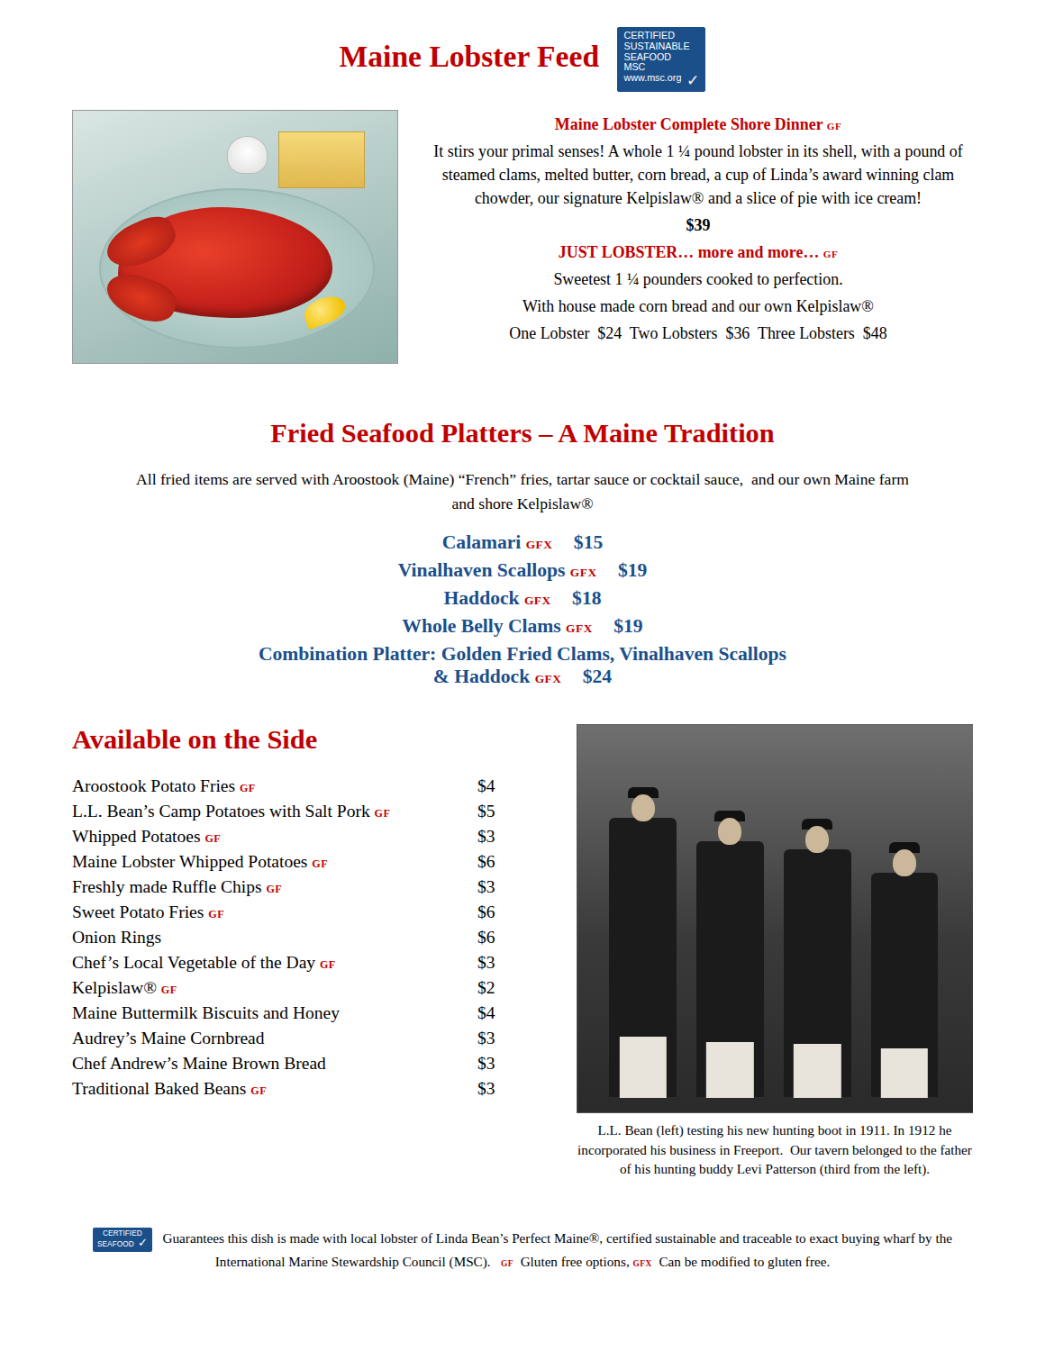Maine Lobster Feed CERTIFIED
SUSTAINABLE
SEAFOOD
MSC
www.msc.org✓
Maine Lobster Complete Shore Dinner GF
It stirs your primal senses! A whole 1 ¼ pound lobster in its shell, with a pound of steamed clams, melted butter, corn bread, a cup of Linda’s award winning clam chowder, our signature Kelpislaw® and a slice of pie with ice cream!
$39
JUST LOBSTER… more and more… GF
Sweetest 1 ¼ pounders cooked to perfection.
With house made corn bread and our own Kelpislaw®
One Lobster $24 Two Lobsters $36 Three Lobsters $48
Fried Seafood Platters – A Maine Tradition
All fried items are served with Aroostook (Maine) “French” fries, tartar sauce or cocktail sauce, and our own Maine farm and shore Kelpislaw®
Calamari GFX $15
Vinalhaven Scallops GFX $19
Haddock GFX $18
Whole Belly Clams GFX $19
Combination Platter: Golden Fried Clams, Vinalhaven Scallops
& Haddock GFX $24
Available on the Side
| Aroostook Potato Fries GF | $4 |
| L.L. Bean’s Camp Potatoes with Salt Pork GF | $5 |
| Whipped Potatoes GF | $3 |
| Maine Lobster Whipped Potatoes GF | $6 |
| Freshly made Ruffle Chips GF | $3 |
| Sweet Potato Fries GF | $6 |
| Onion Rings | $6 |
| Chef’s Local Vegetable of the Day GF | $3 |
| Kelpislaw® GF | $2 |
| Maine Buttermilk Biscuits and Honey | $4 |
| Audrey’s Maine Cornbread | $3 |
| Chef Andrew’s Maine Brown Bread | $3 |
| Traditional Baked Beans GF | $3 |
L.L. Bean (left) testing his new hunting boot in 1911. In 1912 he incorporated his business in Freeport. Our tavern belonged to the father of his hunting buddy Levi Patterson (third from the left).
CERTIFIED
SEAFOOD✓ Guarantees this dish is made with local lobster of Linda Bean’s Perfect Maine®, certified sustainable and traceable to exact buying wharf by the International Marine Stewardship Council (MSC). GF Gluten free options, GFX Can be modified to gluten free.